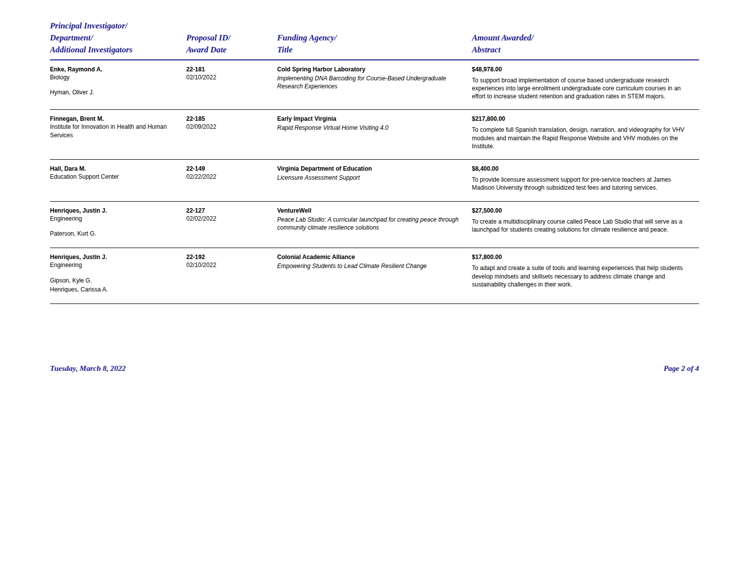| Principal Investigator/ Department/ Additional Investigators | Proposal ID/ Award Date | Funding Agency/ Title | Amount Awarded/ Abstract |
| --- | --- | --- | --- |
| Enke, Raymond A. Biology Hyman, Oliver J. | 22-181 02/10/2022 | Cold Spring Harbor Laboratory Implementing DNA Barcoding for Course-Based Undergraduate Research Experiences | $48,978.00 To support broad implementation of course based undergraduate research experiences into large enrollment undergraduate core curriculum courses in an effort to increase student retention and graduation rates in STEM majors. |
| Finnegan, Brent M. Institute for Innovation in Health and Human Services | 22-185 02/09/2022 | Early Impact Virginia Rapid Response Virtual Home Visiting 4.0 | $217,800.00 To complete full Spanish translation, design, narration, and videography for VHV modules and maintain the Rapid Response Website and VHV modules on the Institute. |
| Hall, Dara M. Education Support Center | 22-149 02/22/2022 | Virginia Department of Education Licensure Assessment Support | $8,400.00 To provide licensure assessment support for pre-service teachers at James Madison University through subsidized test fees and tutoring services. |
| Henriques, Justin J. Engineering Paterson, Kurt G. | 22-127 02/02/2022 | VentureWell Peace Lab Studio: A curricular launchpad for creating peace through community climate resilience solutions | $27,500.00 To create a multidisciplinary course called Peace Lab Studio that will serve as a launchpad for students creating solutions for climate resilience and peace. |
| Henriques, Justin J. Engineering Gipson, Kyle G. Henriques, Carissa A. | 22-192 02/10/2022 | Colonial Academic Alliance Empowering Students to Lead Climate Resilient Change | $17,800.00 To adapt and create a suite of tools and learning experiences that help students develop mindsets and skillsets necessary to address climate change and sustainability challenges in their work. |
Tuesday, March 8, 2022
Page 2 of 4